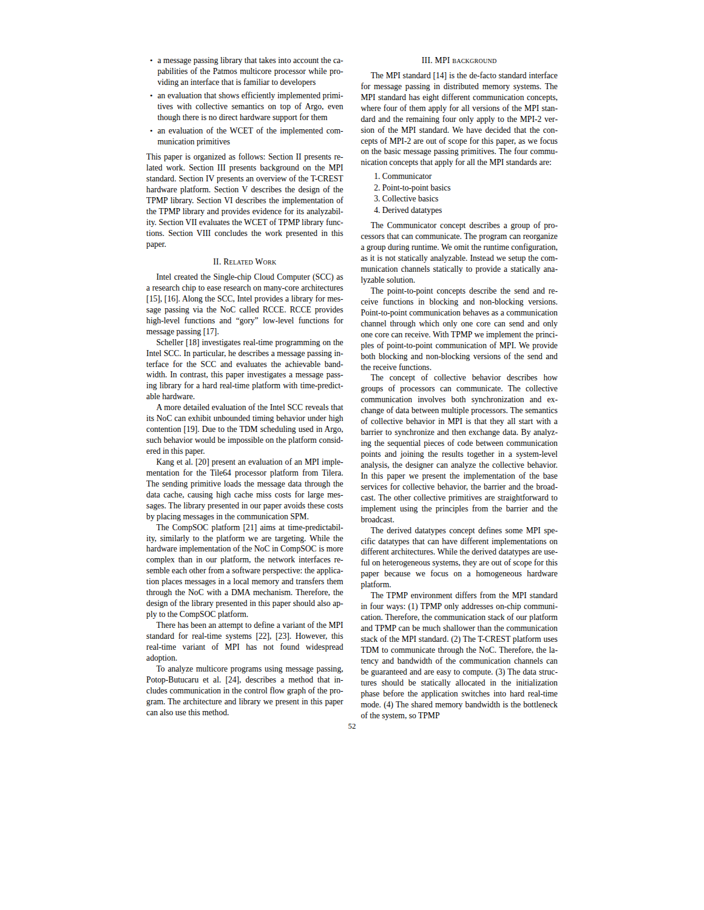a message passing library that takes into account the capabilities of the Patmos multicore processor while providing an interface that is familiar to developers
an evaluation that shows efficiently implemented primitives with collective semantics on top of Argo, even though there is no direct hardware support for them
an evaluation of the WCET of the implemented communication primitives
This paper is organized as follows: Section II presents related work. Section III presents background on the MPI standard. Section IV presents an overview of the T-CREST hardware platform. Section V describes the design of the TPMP library. Section VI describes the implementation of the TPMP library and provides evidence for its analyzability. Section VII evaluates the WCET of TPMP library functions. Section VIII concludes the work presented in this paper.
II. Related Work
Intel created the Single-chip Cloud Computer (SCC) as a research chip to ease research on many-core architectures [15], [16]. Along the SCC, Intel provides a library for message passing via the NoC called RCCE. RCCE provides high-level functions and “gory” low-level functions for message passing [17].
Scheller [18] investigates real-time programming on the Intel SCC. In particular, he describes a message passing interface for the SCC and evaluates the achievable bandwidth. In contrast, this paper investigates a message passing library for a hard real-time platform with time-predictable hardware.
A more detailed evaluation of the Intel SCC reveals that its NoC can exhibit unbounded timing behavior under high contention [19]. Due to the TDM scheduling used in Argo, such behavior would be impossible on the platform considered in this paper.
Kang et al. [20] present an evaluation of an MPI implementation for the Tile64 processor platform from Tilera. The sending primitive loads the message data through the data cache, causing high cache miss costs for large messages. The library presented in our paper avoids these costs by placing messages in the communication SPM.
The CompSOC platform [21] aims at time-predictability, similarly to the platform we are targeting. While the hardware implementation of the NoC in CompSOC is more complex than in our platform, the network interfaces resemble each other from a software perspective: the application places messages in a local memory and transfers them through the NoC with a DMA mechanism. Therefore, the design of the library presented in this paper should also apply to the CompSOC platform.
There has been an attempt to define a variant of the MPI standard for real-time systems [22], [23]. However, this real-time variant of MPI has not found widespread adoption.
To analyze multicore programs using message passing, Potop-Butucaru et al. [24], describes a method that includes communication in the control flow graph of the program. The architecture and library we present in this paper can also use this method.
III. MPI background
The MPI standard [14] is the de-facto standard interface for message passing in distributed memory systems. The MPI standard has eight different communication concepts, where four of them apply for all versions of the MPI standard and the remaining four only apply to the MPI-2 version of the MPI standard. We have decided that the concepts of MPI-2 are out of scope for this paper, as we focus on the basic message passing primitives. The four communication concepts that apply for all the MPI standards are:
Communicator
Point-to-point basics
Collective basics
Derived datatypes
The Communicator concept describes a group of processors that can communicate. The program can reorganize a group during runtime. We omit the runtime configuration, as it is not statically analyzable. Instead we setup the communication channels statically to provide a statically analyzable solution.
The point-to-point concepts describe the send and receive functions in blocking and non-blocking versions. Point-to-point communication behaves as a communication channel through which only one core can send and only one core can receive. With TPMP we implement the principles of point-to-point communication of MPI. We provide both blocking and non-blocking versions of the send and the receive functions.
The concept of collective behavior describes how groups of processors can communicate. The collective communication involves both synchronization and exchange of data between multiple processors. The semantics of collective behavior in MPI is that they all start with a barrier to synchronize and then exchange data. By analyzing the sequential pieces of code between communication points and joining the results together in a system-level analysis, the designer can analyze the collective behavior. In this paper we present the implementation of the base services for collective behavior, the barrier and the broadcast. The other collective primitives are straightforward to implement using the principles from the barrier and the broadcast.
The derived datatypes concept defines some MPI specific datatypes that can have different implementations on different architectures. While the derived datatypes are useful on heterogeneous systems, they are out of scope for this paper because we focus on a homogeneous hardware platform.
The TPMP environment differs from the MPI standard in four ways: (1) TPMP only addresses on-chip communication. Therefore, the communication stack of our platform and TPMP can be much shallower than the communication stack of the MPI standard. (2) The T-CREST platform uses TDM to communicate through the NoC. Therefore, the latency and bandwidth of the communication channels can be guaranteed and are easy to compute. (3) The data structures should be statically allocated in the initialization phase before the application switches into hard real-time mode. (4) The shared memory bandwidth is the bottleneck of the system, so TPMP
52